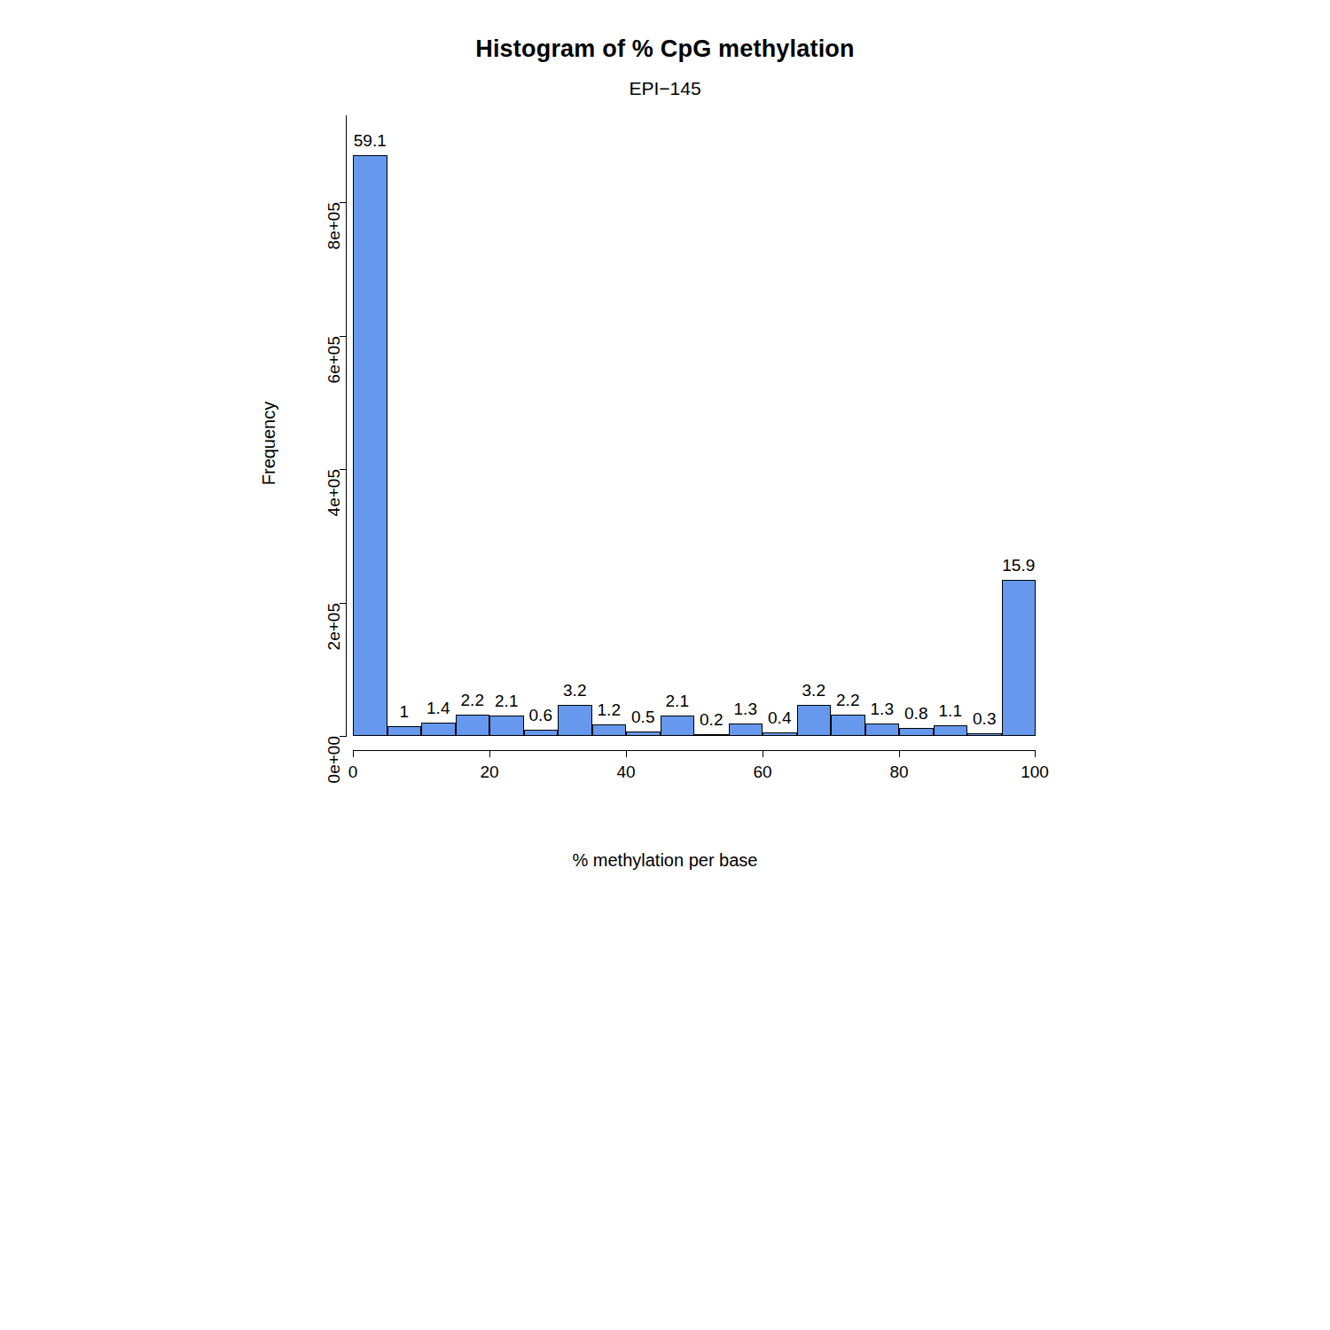Histogram of % CpG methylation
EPI−145
Frequency
% methylation per base
0e+00
2e+05
4e+05
6e+05
8e+05
0
20
40
60
80
100
59.1
1
1.4
2.2
2.1
0.6
3.2
1.2
0.5
2.1
0.2
1.3
0.4
3.2
2.2
1.3
0.8
1.1
0.3
15.9